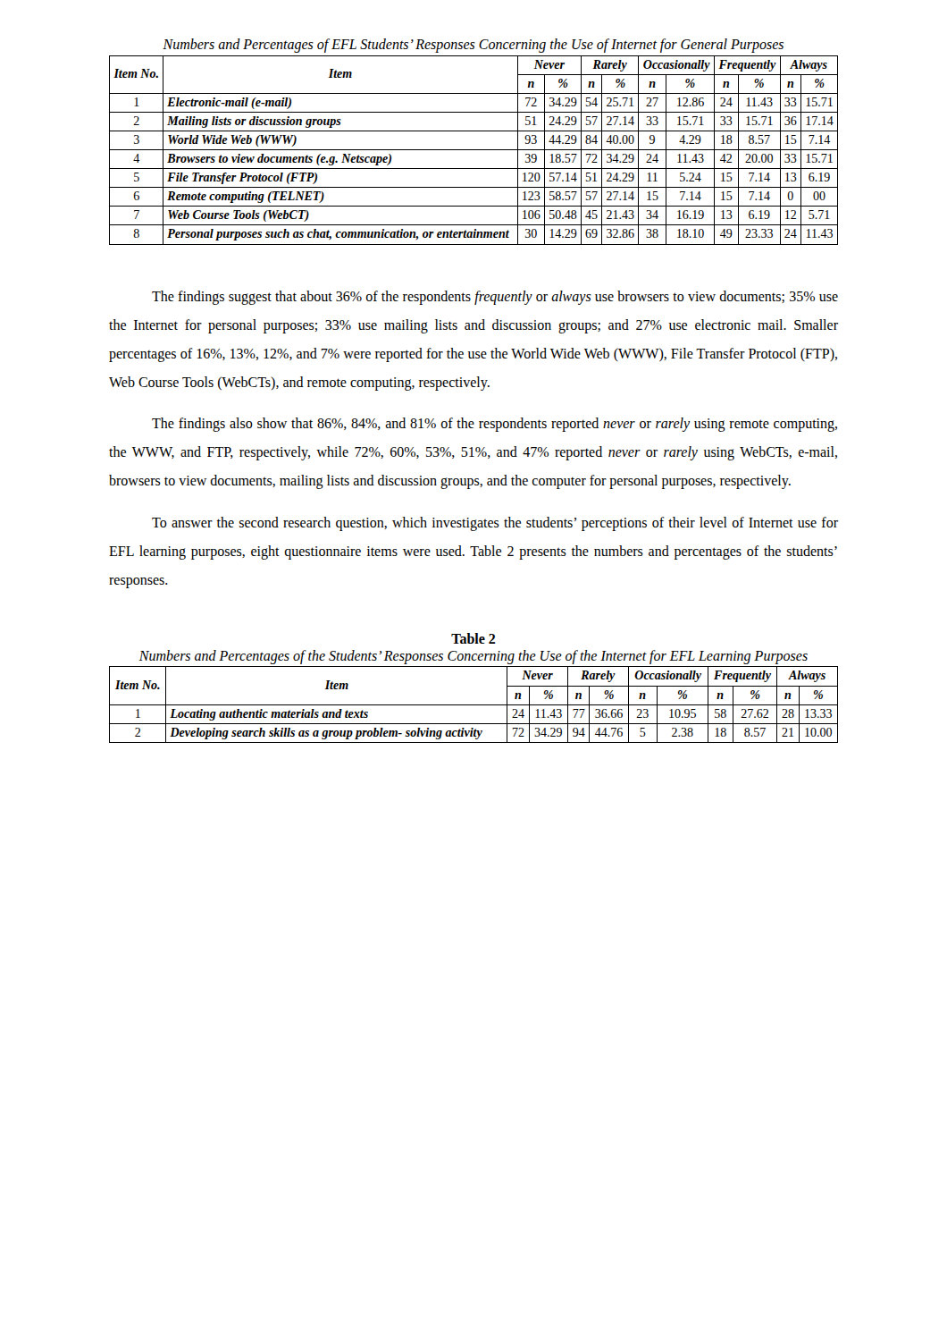Numbers and Percentages of EFL Students’ Responses Concerning the Use of Internet for General Purposes
| Item No. | Item | Never | Rarely | Occasionally | Frequently | Always |
| --- | --- | --- | --- | --- | --- | --- |
| n | % | n | % | n | % | n | % | n | % |
| 1 | Electronic-mail (e-mail) | 72 | 34.29 | 54 | 25.71 | 27 | 12.86 | 24 | 11.43 | 33 | 15.71 |
| 2 | Mailing lists or discussion groups | 51 | 24.29 | 57 | 27.14 | 33 | 15.71 | 33 | 15.71 | 36 | 17.14 |
| 3 | World Wide Web (WWW) | 93 | 44.29 | 84 | 40.00 | 9 | 4.29 | 18 | 8.57 | 15 | 7.14 |
| 4 | Browsers to view documents (e.g. Netscape) | 39 | 18.57 | 72 | 34.29 | 24 | 11.43 | 42 | 20.00 | 33 | 15.71 |
| 5 | File Transfer Protocol (FTP) | 120 | 57.14 | 51 | 24.29 | 11 | 5.24 | 15 | 7.14 | 13 | 6.19 |
| 6 | Remote computing (TELNET) | 123 | 58.57 | 57 | 27.14 | 15 | 7.14 | 15 | 7.14 | 0 | 00 |
| 7 | Web Course Tools (WebCT) | 106 | 50.48 | 45 | 21.43 | 34 | 16.19 | 13 | 6.19 | 12 | 5.71 |
| 8 | Personal purposes such as chat, communication, or entertainment | 30 | 14.29 | 69 | 32.86 | 38 | 18.10 | 49 | 23.33 | 24 | 11.43 |
The findings suggest that about 36% of the respondents frequently or always use browsers to view documents; 35% use the Internet for personal purposes; 33% use mailing lists and discussion groups; and 27% use electronic mail. Smaller percentages of 16%, 13%, 12%, and 7% were reported for the use the World Wide Web (WWW), File Transfer Protocol (FTP), Web Course Tools (WebCTs), and remote computing, respectively.
The findings also show that 86%, 84%, and 81% of the respondents reported never or rarely using remote computing, the WWW, and FTP, respectively, while 72%, 60%, 53%, 51%, and 47% reported never or rarely using WebCTs, e-mail, browsers to view documents, mailing lists and discussion groups, and the computer for personal purposes, respectively.
To answer the second research question, which investigates the students’ perceptions of their level of Internet use for EFL learning purposes, eight questionnaire items were used. Table 2 presents the numbers and percentages of the students’ responses.
Table 2
Numbers and Percentages of the Students’ Responses Concerning the Use of the Internet for EFL Learning Purposes
| Item No. | Item | Never | Rarely | Occasionally | Frequently | Always |
| --- | --- | --- | --- | --- | --- | --- |
| n | % | n | % | n | % | n | % | n | % |
| 1 | Locating authentic materials and texts | 24 | 11.43 | 77 | 36.66 | 23 | 10.95 | 58 | 27.62 | 28 | 13.33 |
| 2 | Developing search skills as a group problem- solving activity | 72 | 34.29 | 94 | 44.76 | 5 | 2.38 | 18 | 8.57 | 21 | 10.00 |